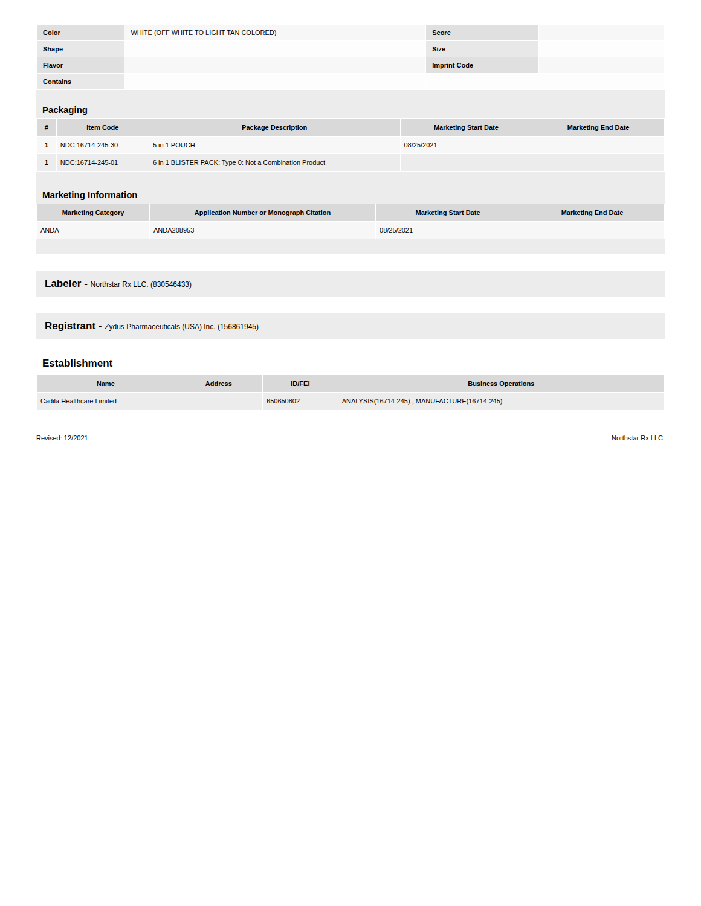| Color | WHITE (OFF WHITE TO LIGHT TAN COLORED) | Score | |
| Shape | | Size | |
| Flavor | | Imprint Code | |
| Contains | | |
Packaging
| # | Item Code | Package Description | Marketing Start Date | Marketing End Date |
| --- | --- | --- | --- | --- |
| 1 | NDC:16714-245-30 | 5 in 1 POUCH | 08/25/2021 | |
| 1 | NDC:16714-245-01 | 6 in 1 BLISTER PACK; Type 0: Not a Combination Product | | |
Marketing Information
| Marketing Category | Application Number or Monograph Citation | Marketing Start Date | Marketing End Date |
| --- | --- | --- | --- |
| ANDA | ANDA208953 | 08/25/2021 | |
Labeler - Northstar Rx LLC. (830546433)
Registrant - Zydus Pharmaceuticals (USA) Inc. (156861945)
Establishment
| Name | Address | ID/FEI | Business Operations |
| --- | --- | --- | --- |
| Cadila Healthcare Limited | | 650650802 | ANALYSIS(16714-245) , MANUFACTURE(16714-245) |
Revised: 12/2021
Northstar Rx LLC.